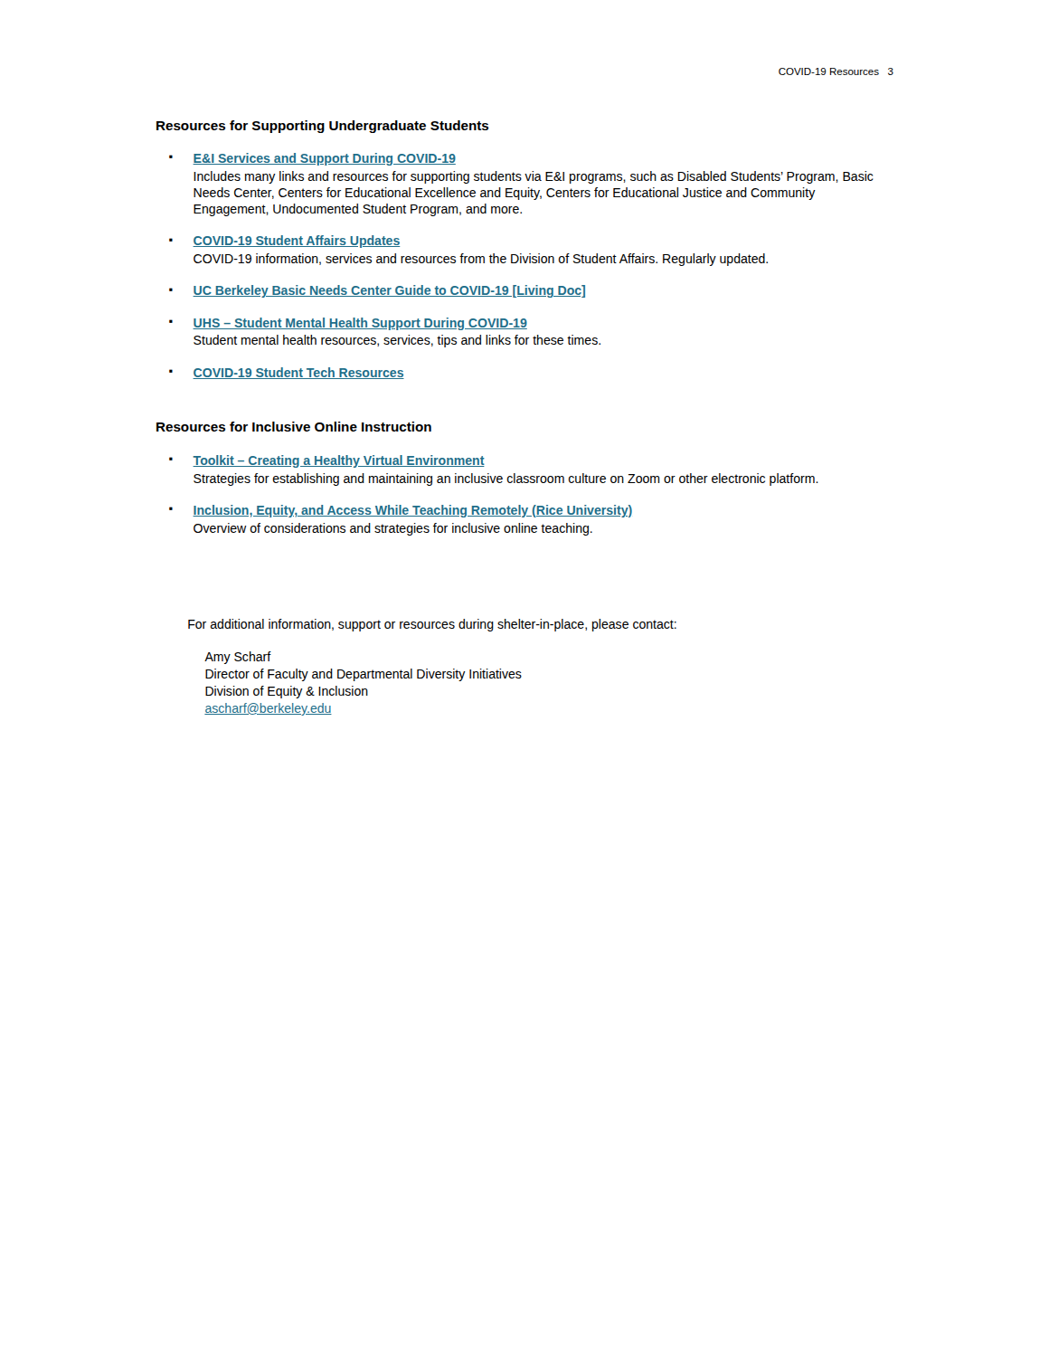COVID-19 Resources3
Resources for Supporting Undergraduate Students
E&I Services and Support During COVID-19 Includes many links and resources for supporting students via E&I programs, such as Disabled Students’ Program, Basic Needs Center, Centers for Educational Excellence and Equity, Centers for Educational Justice and Community Engagement, Undocumented Student Program, and more.
COVID-19 Student Affairs Updates COVID-19 information, services and resources from the Division of Student Affairs. Regularly updated.
UC Berkeley Basic Needs Center Guide to COVID-19 [Living Doc]
UHS – Student Mental Health Support During COVID-19 Student mental health resources, services, tips and links for these times.
COVID-19 Student Tech Resources
Resources for Inclusive Online Instruction
Toolkit – Creating a Healthy Virtual Environment Strategies for establishing and maintaining an inclusive classroom culture on Zoom or other electronic platform.
Inclusion, Equity, and Access While Teaching Remotely (Rice University) Overview of considerations and strategies for inclusive online teaching.
For additional information, support or resources during shelter-in-place, please contact:
Amy Scharf
Director of Faculty and Departmental Diversity Initiatives
Division of Equity & Inclusion
ascharf@berkeley.edu